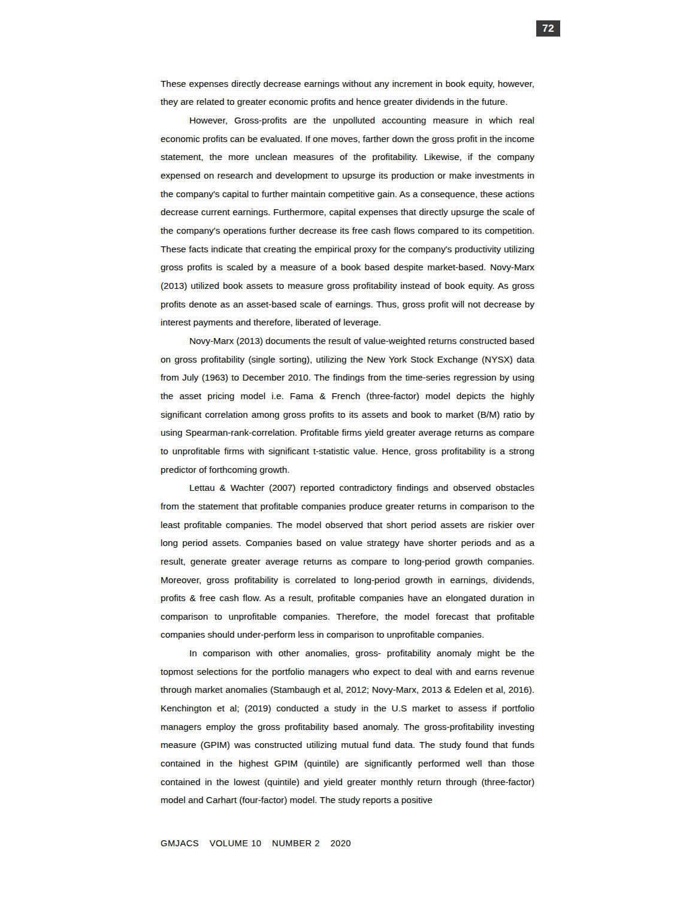72
These expenses directly decrease earnings without any increment in book equity, however, they are related to greater economic profits and hence greater dividends in the future.
However, Gross-profits are the unpolluted accounting measure in which real economic profits can be evaluated. If one moves, farther down the gross profit in the income statement, the more unclean measures of the profitability. Likewise, if the company expensed on research and development to upsurge its production or make investments in the company's capital to further maintain competitive gain. As a consequence, these actions decrease current earnings. Furthermore, capital expenses that directly upsurge the scale of the company's operations further decrease its free cash flows compared to its competition. These facts indicate that creating the empirical proxy for the company's productivity utilizing gross profits is scaled by a measure of a book based despite market-based. Novy-Marx (2013) utilized book assets to measure gross profitability instead of book equity. As gross profits denote as an asset-based scale of earnings. Thus, gross profit will not decrease by interest payments and therefore, liberated of leverage.
Novy-Marx (2013) documents the result of value-weighted returns constructed based on gross profitability (single sorting), utilizing the New York Stock Exchange (NYSX) data from July (1963) to December 2010. The findings from the time-series regression by using the asset pricing model i.e. Fama & French (three-factor) model depicts the highly significant correlation among gross profits to its assets and book to market (B/M) ratio by using Spearman-rank-correlation. Profitable firms yield greater average returns as compare to unprofitable firms with significant t-statistic value. Hence, gross profitability is a strong predictor of forthcoming growth.
Lettau & Wachter (2007) reported contradictory findings and observed obstacles from the statement that profitable companies produce greater returns in comparison to the least profitable companies. The model observed that short period assets are riskier over long period assets. Companies based on value strategy have shorter periods and as a result, generate greater average returns as compare to long-period growth companies. Moreover, gross profitability is correlated to long-period growth in earnings, dividends, profits & free cash flow. As a result, profitable companies have an elongated duration in comparison to unprofitable companies. Therefore, the model forecast that profitable companies should under-perform less in comparison to unprofitable companies.
In comparison with other anomalies, gross- profitability anomaly might be the topmost selections for the portfolio managers who expect to deal with and earns revenue through market anomalies (Stambaugh et al, 2012; Novy-Marx, 2013 & Edelen et al, 2016). Kenchington et al; (2019) conducted a study in the U.S market to assess if portfolio managers employ the gross profitability based anomaly. The gross-profitability investing measure (GPIM) was constructed utilizing mutual fund data. The study found that funds contained in the highest GPIM (quintile) are significantly performed well than those contained in the lowest (quintile) and yield greater monthly return through (three-factor) model and Carhart (four-factor) model. The study reports a positive
GMJACS VOLUME 10 NUMBER 22020